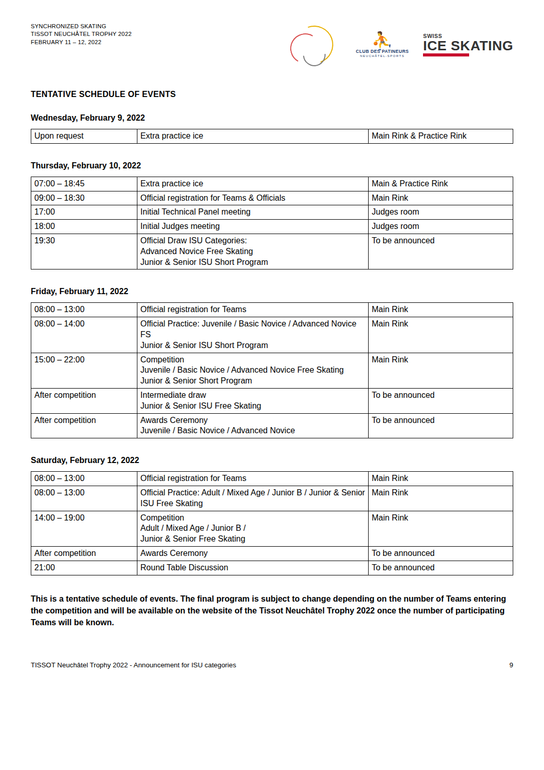SYNCHRONIZED SKATING
TISSOT NEUCHÂTEL TROPHY 2022
FEBRUARY 11 – 12, 2022
⛹
CLUB DES PATINEURS
NEUCHÂTEL-SPORTS
SWISS
ICE SKATING
TENTATIVE SCHEDULE OF EVENTS
Wednesday, February 9, 2022
| Upon request | Extra practice ice | Main Rink & Practice Rink |
Thursday, February 10, 2022
| 07:00 – 18:45 | Extra practice ice | Main & Practice Rink |
| 09:00 – 18:30 | Official registration for Teams & Officials | Main Rink |
| 17:00 | Initial Technical Panel meeting | Judges room |
| 18:00 | Initial Judges meeting | Judges room |
| 19:30 | Official Draw ISU Categories: Advanced Novice Free Skating Junior & Senior ISU Short Program | To be announced |
Friday, February 11, 2022
| 08:00 – 13:00 | Official registration for Teams | Main Rink |
| 08:00 – 14:00 | Official Practice: Juvenile / Basic Novice / Advanced Novice FS Junior & Senior ISU Short Program | Main Rink |
| 15:00 – 22:00 | Competition Juvenile / Basic Novice / Advanced Novice Free Skating Junior & Senior Short Program | Main Rink |
| After competition | Intermediate draw Junior & Senior ISU Free Skating | To be announced |
| After competition | Awards Ceremony Juvenile / Basic Novice / Advanced Novice | To be announced |
Saturday, February 12, 2022
| 08:00 – 13:00 | Official registration for Teams | Main Rink |
| 08:00 – 13:00 | Official Practice: Adult / Mixed Age / Junior B / Junior & Senior ISU Free Skating | Main Rink |
| 14:00 – 19:00 | Competition Adult / Mixed Age / Junior B / Junior & Senior Free Skating | Main Rink |
| After competition | Awards Ceremony | To be announced |
| 21:00 | Round Table Discussion | To be announced |
This is a tentative schedule of events. The final program is subject to change depending on the number of Teams entering the competition and will be available on the website of the Tissot Neuchâtel Trophy 2022 once the number of participating Teams will be known.
TISSOT Neuchâtel Trophy 2022 - Announcement for ISU categories 9